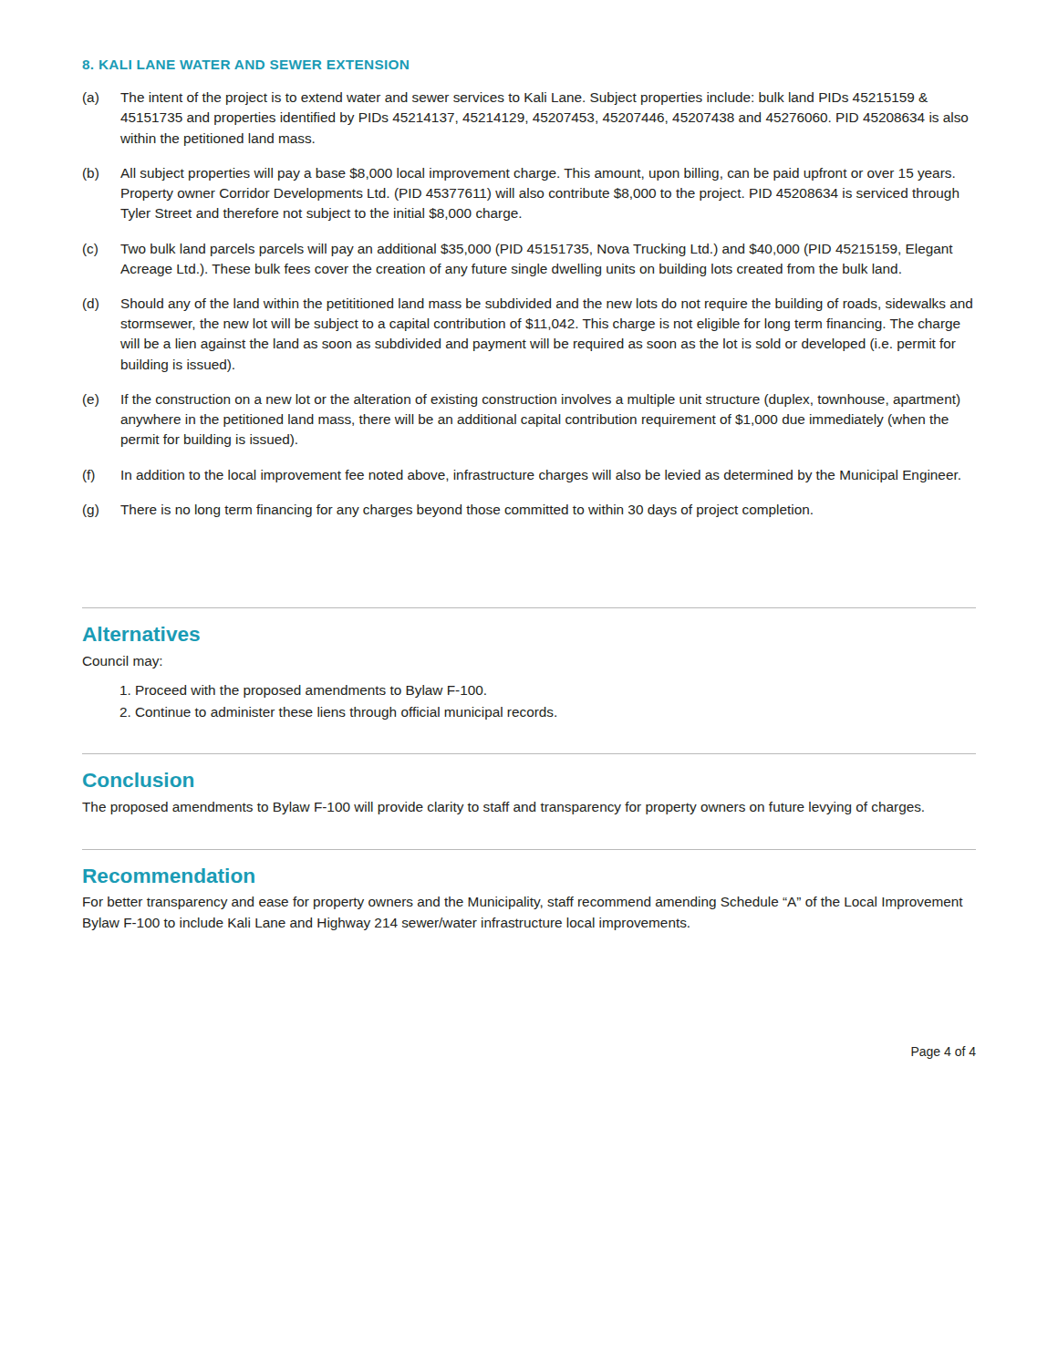8. Kali Lane Water and Sewer Extension
(a) The intent of the project is to extend water and sewer services to Kali Lane. Subject properties include: bulk land PIDs 45215159 & 45151735 and properties identified by PIDs 45214137, 45214129, 45207453, 45207446, 45207438 and 45276060. PID 45208634 is also within the petitioned land mass.
(b) All subject properties will pay a base $8,000 local improvement charge. This amount, upon billing, can be paid upfront or over 15 years. Property owner Corridor Developments Ltd. (PID 45377611) will also contribute $8,000 to the project. PID 45208634 is serviced through Tyler Street and therefore not subject to the initial $8,000 charge.
(c) Two bulk land parcels parcels will pay an additional $35,000 (PID 45151735, Nova Trucking Ltd.) and $40,000 (PID 45215159, Elegant Acreage Ltd.). These bulk fees cover the creation of any future single dwelling units on building lots created from the bulk land.
(d) Should any of the land within the petititioned land mass be subdivided and the new lots do not require the building of roads, sidewalks and stormsewer, the new lot will be subject to a capital contribution of $11,042. This charge is not eligible for long term financing. The charge will be a lien against the land as soon as subdivided and payment will be required as soon as the lot is sold or developed (i.e. permit for building is issued).
(e) If the construction on a new lot or the alteration of existing construction involves a multiple unit structure (duplex, townhouse, apartment) anywhere in the petitioned land mass, there will be an additional capital contribution requirement of $1,000 due immediately (when the permit for building is issued).
(f) In addition to the local improvement fee noted above, infrastructure charges will also be levied as determined by the Municipal Engineer.
(g) There is no long term financing for any charges beyond those committed to within 30 days of project completion.
Alternatives
Council may:
Proceed with the proposed amendments to Bylaw F-100.
Continue to administer these liens through official municipal records.
Conclusion
The proposed amendments to Bylaw F-100 will provide clarity to staff and transparency for property owners on future levying of charges.
Recommendation
For better transparency and ease for property owners and the Municipality, staff recommend amending Schedule “A” of the Local Improvement Bylaw F-100 to include Kali Lane and Highway 214 sewer/water infrastructure local improvements.
Page 4 of 4